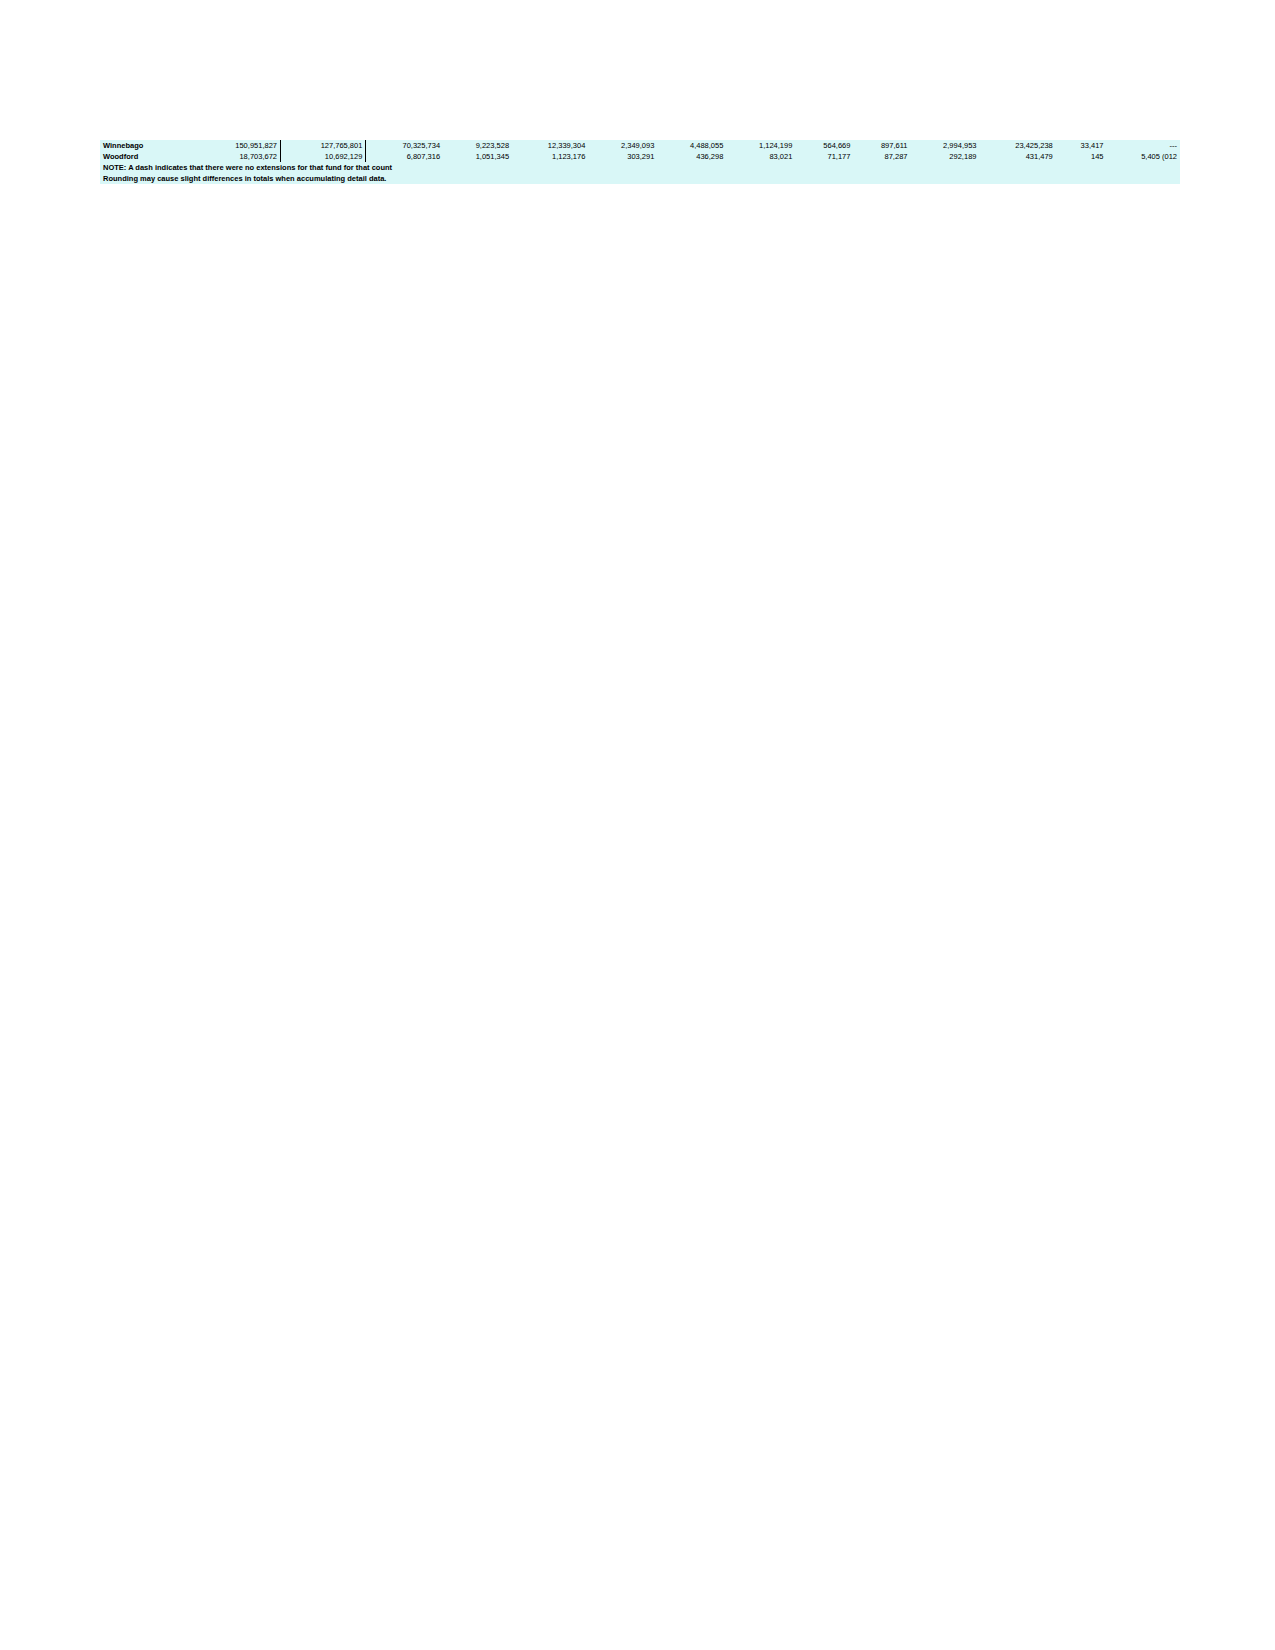| Winnebago | 150,951,827 | 127,765,801 | 70,325,734 | 9,223,528 | 12,339,304 | 2,349,093 | 4,488,055 | 1,124,199 | 564,669 | 897,611 | 2,994,953 | 23,425,238 | 33,417 | --- |
| Woodford | 18,703,672 | 10,692,129 | 6,807,316 | 1,051,345 | 1,123,176 | 303,291 | 436,298 | 83,021 | 71,177 | 87,287 | 292,189 | 431,479 | 145 | 5,405 (012 |
| NOTE: A dash indicates that there were no extensions for that fund for that count |
| Rounding may cause slight differences in totals when accumulating detail data. |